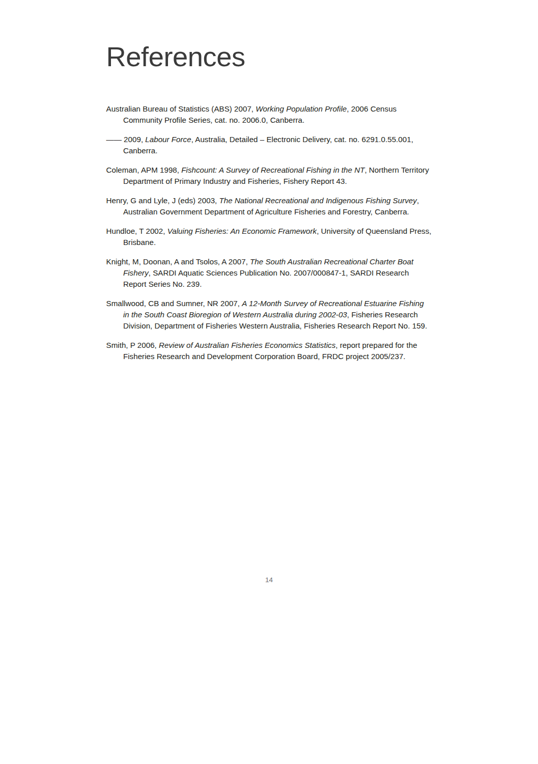References
Australian Bureau of Statistics (ABS) 2007, Working Population Profile, 2006 Census Community Profile Series, cat. no. 2006.0, Canberra.
—— 2009, Labour Force, Australia, Detailed – Electronic Delivery, cat. no. 6291.0.55.001, Canberra.
Coleman, APM 1998, Fishcount: A Survey of Recreational Fishing in the NT, Northern Territory Department of Primary Industry and Fisheries, Fishery Report 43.
Henry, G and Lyle, J (eds) 2003, The National Recreational and Indigenous Fishing Survey, Australian Government Department of Agriculture Fisheries and Forestry, Canberra.
Hundloe, T 2002, Valuing Fisheries: An Economic Framework, University of Queensland Press, Brisbane.
Knight, M, Doonan, A and Tsolos, A 2007, The South Australian Recreational Charter Boat Fishery, SARDI Aquatic Sciences Publication No. 2007/000847-1, SARDI Research Report Series No. 239.
Smallwood, CB and Sumner, NR 2007, A 12-Month Survey of Recreational Estuarine Fishing in the South Coast Bioregion of Western Australia during 2002-03, Fisheries Research Division, Department of Fisheries Western Australia, Fisheries Research Report No. 159.
Smith, P 2006, Review of Australian Fisheries Economics Statistics, report prepared for the Fisheries Research and Development Corporation Board, FRDC project 2005/237.
14